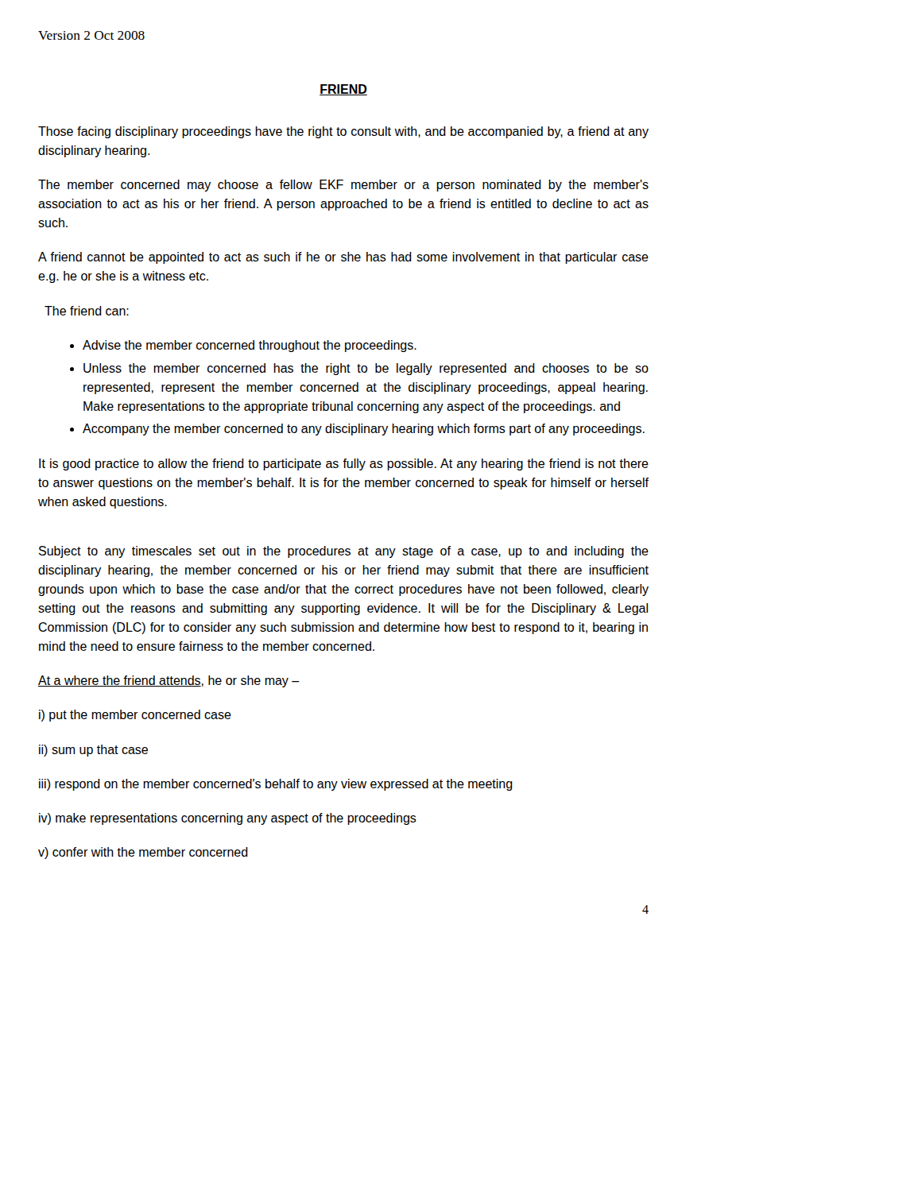Version 2 Oct 2008
FRIEND
Those facing disciplinary proceedings have the right to consult with, and be accompanied by, a friend at any disciplinary hearing.
The member concerned may choose a fellow EKF member or a person nominated by the member's association to act as his or her friend. A person approached to be a friend is entitled to decline to act as such.
A friend cannot be appointed to act as such if he or she has had some involvement in that particular case e.g. he or she is a witness etc.
The friend can:
Advise the member concerned throughout the proceedings.
Unless the member concerned has the right to be legally represented and chooses to be so represented, represent the member concerned at the disciplinary proceedings, appeal hearing. Make representations to the appropriate tribunal concerning any aspect of the proceedings. and
Accompany the member concerned to any disciplinary hearing which forms part of any proceedings.
It is good practice to allow the friend to participate as fully as possible. At any hearing the friend is not there to answer questions on the member's behalf. It is for the member concerned to speak for himself or herself when asked questions.
Subject to any timescales set out in the procedures at any stage of a case, up to and including the disciplinary hearing, the member concerned or his or her friend may submit that there are insufficient grounds upon which to base the case and/or that the correct procedures have not been followed, clearly setting out the reasons and submitting any supporting evidence. It will be for the Disciplinary & Legal Commission (DLC) for to consider any such submission and determine how best to respond to it, bearing in mind the need to ensure fairness to the member concerned.
At a where the friend attends, he or she may –
i) put the member concerned case
ii) sum up that case
iii) respond on the member concerned's behalf to any view expressed at the meeting
iv) make representations concerning any aspect of the proceedings
v) confer with the member concerned
4